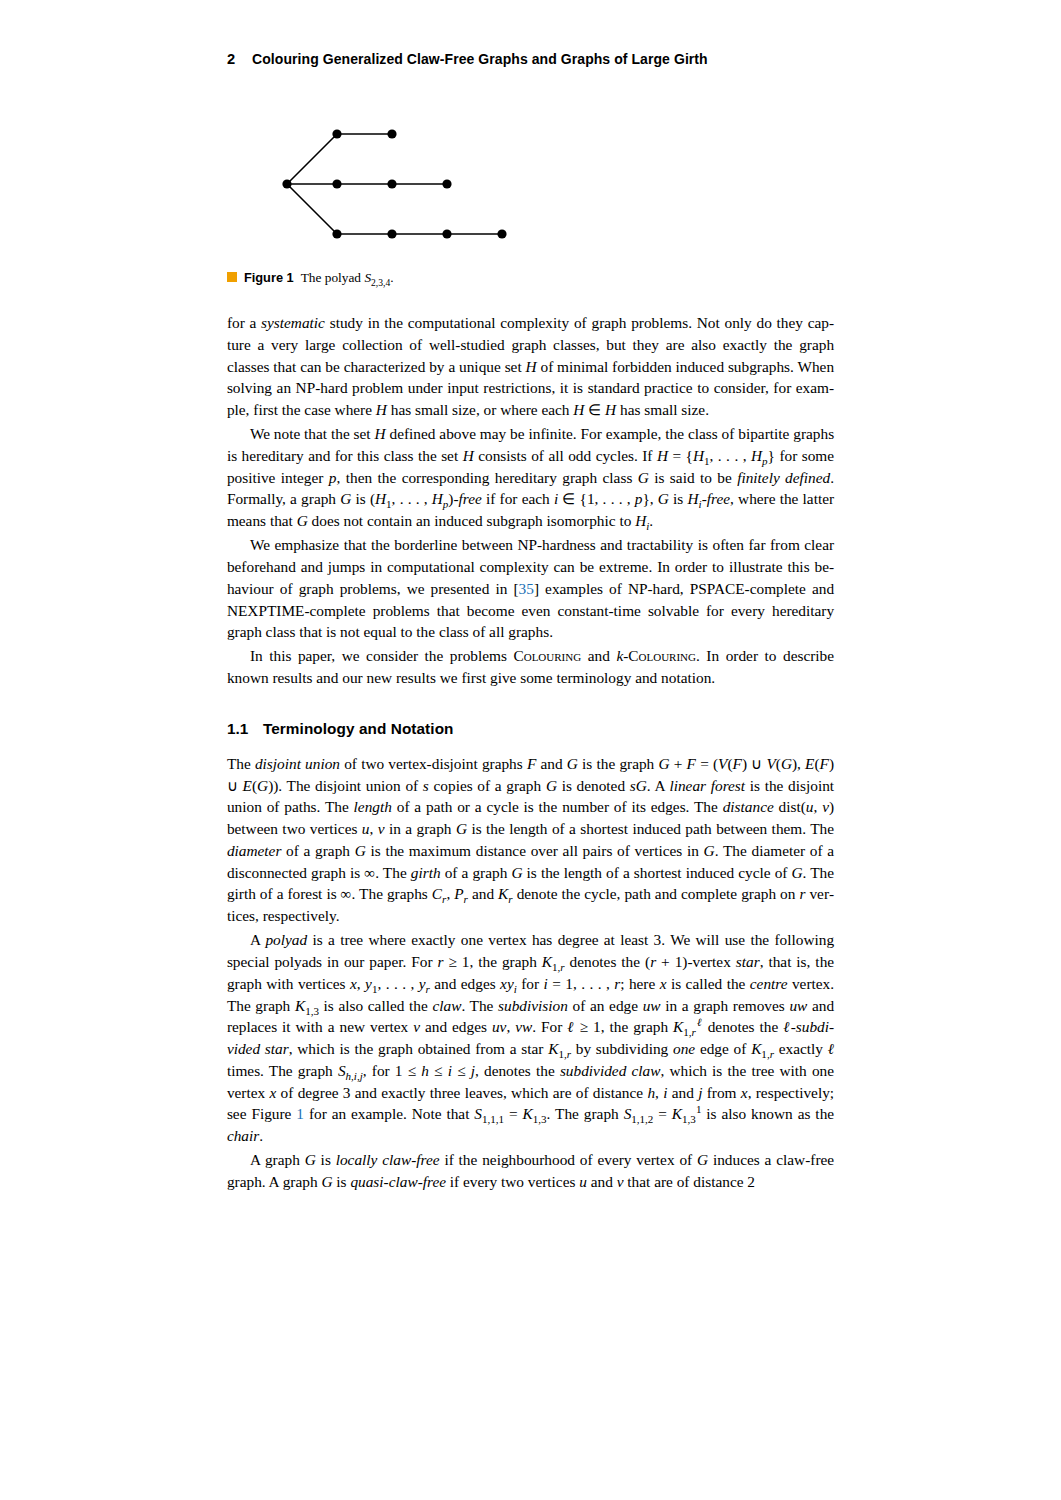2 Colouring Generalized Claw-Free Graphs and Graphs of Large Girth
Figure 1 The polyad S2,3,4.
for a systematic study in the computational complexity of graph problems. Not only do they capture a very large collection of well-studied graph classes, but they are also exactly the graph classes that can be characterized by a unique set H of minimal forbidden induced subgraphs. When solving an NP-hard problem under input restrictions, it is standard practice to consider, for example, first the case where H has small size, or where each H ∈ H has small size.
We note that the set H defined above may be infinite. For example, the class of bipartite graphs is hereditary and for this class the set H consists of all odd cycles. If H = {H1, . . . , Hp} for some positive integer p, then the corresponding hereditary graph class G is said to be finitely defined. Formally, a graph G is (H1, . . . , Hp)-free if for each i ∈ {1, . . . , p}, G is Hi-free, where the latter means that G does not contain an induced subgraph isomorphic to Hi.
We emphasize that the borderline between NP-hardness and tractability is often far from clear beforehand and jumps in computational complexity can be extreme. In order to illustrate this behaviour of graph problems, we presented in [35] examples of NP-hard, PSPACE-complete and NEXPTIME-complete problems that become even constant-time solvable for every hereditary graph class that is not equal to the class of all graphs.
In this paper, we consider the problems Colouring and k-Colouring. In order to describe known results and our new results we first give some terminology and notation.
1.1 Terminology and Notation
The disjoint union of two vertex-disjoint graphs F and G is the graph G + F = (V(F) ∪ V(G), E(F) ∪ E(G)). The disjoint union of s copies of a graph G is denoted sG. A linear forest is the disjoint union of paths. The length of a path or a cycle is the number of its edges. The distance dist(u, v) between two vertices u, v in a graph G is the length of a shortest induced path between them. The diameter of a graph G is the maximum distance over all pairs of vertices in G. The diameter of a disconnected graph is ∞. The girth of a graph G is the length of a shortest induced cycle of G. The girth of a forest is ∞. The graphs Cr, Pr and Kr denote the cycle, path and complete graph on r vertices, respectively.
A polyad is a tree where exactly one vertex has degree at least 3. We will use the following special polyads in our paper. For r ≥ 1, the graph K1,r denotes the (r + 1)-vertex star, that is, the graph with vertices x, y1, . . . , yr and edges xyi for i = 1, . . . , r; here x is called the centre vertex. The graph K1,3 is also called the claw. The subdivision of an edge uw in a graph removes uw and replaces it with a new vertex v and edges uv, vw. For ℓ ≥ 1, the graph K1,rℓ denotes the ℓ-subdivided star, which is the graph obtained from a star K1,r by subdividing one edge of K1,r exactly ℓ times. The graph Sh,i,j, for 1 ≤ h ≤ i ≤ j, denotes the subdivided claw, which is the tree with one vertex x of degree 3 and exactly three leaves, which are of distance h, i and j from x, respectively; see Figure 1 for an example. Note that S1,1,1 = K1,3. The graph S1,1,2 = K1,31 is also known as the chair.
A graph G is locally claw-free if the neighbourhood of every vertex of G induces a claw-free graph. A graph G is quasi-claw-free if every two vertices u and v that are of distance 2